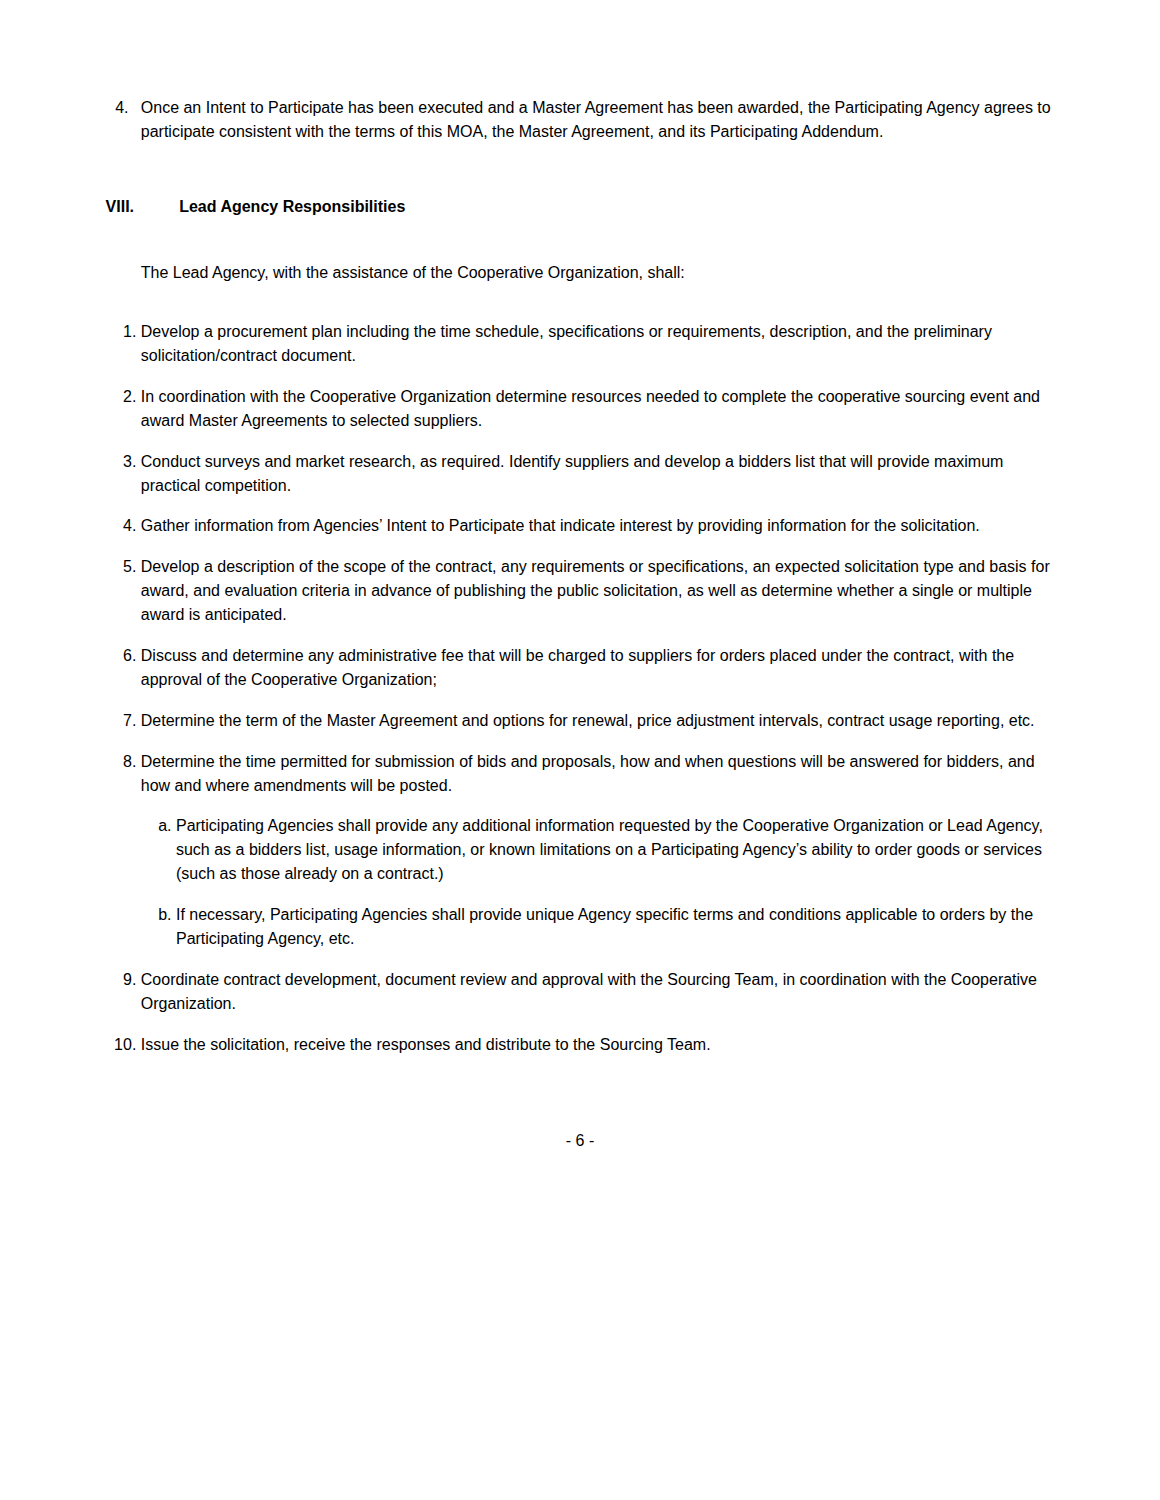Once an Intent to Participate has been executed and a Master Agreement has been awarded, the Participating Agency agrees to participate consistent with the terms of this MOA, the Master Agreement, and its Participating Addendum.
VIII.
Lead Agency Responsibilities
The Lead Agency, with the assistance of the Cooperative Organization, shall:
Develop a procurement plan including the time schedule, specifications or requirements, description, and the preliminary solicitation/contract document.
In coordination with the Cooperative Organization determine resources needed to complete the cooperative sourcing event and award Master Agreements to selected suppliers.
Conduct surveys and market research, as required. Identify suppliers and develop a bidders list that will provide maximum practical competition.
Gather information from Agencies’ Intent to Participate that indicate interest by providing information for the solicitation.
Develop a description of the scope of the contract, any requirements or specifications, an expected solicitation type and basis for award, and evaluation criteria in advance of publishing the public solicitation, as well as determine whether a single or multiple award is anticipated.
Discuss and determine any administrative fee that will be charged to suppliers for orders placed under the contract, with the approval of the Cooperative Organization;
Determine the term of the Master Agreement and options for renewal, price adjustment intervals, contract usage reporting, etc.
Determine the time permitted for submission of bids and proposals, how and when questions will be answered for bidders, and how and where amendments will be posted.
Participating Agencies shall provide any additional information requested by the Cooperative Organization or Lead Agency, such as a bidders list, usage information, or known limitations on a Participating Agency’s ability to order goods or services (such as those already on a contract.)
If necessary, Participating Agencies shall provide unique Agency specific terms and conditions applicable to orders by the Participating Agency, etc.
Coordinate contract development, document review and approval with the Sourcing Team, in coordination with the Cooperative Organization.
Issue the solicitation, receive the responses and distribute to the Sourcing Team.
- 6 -